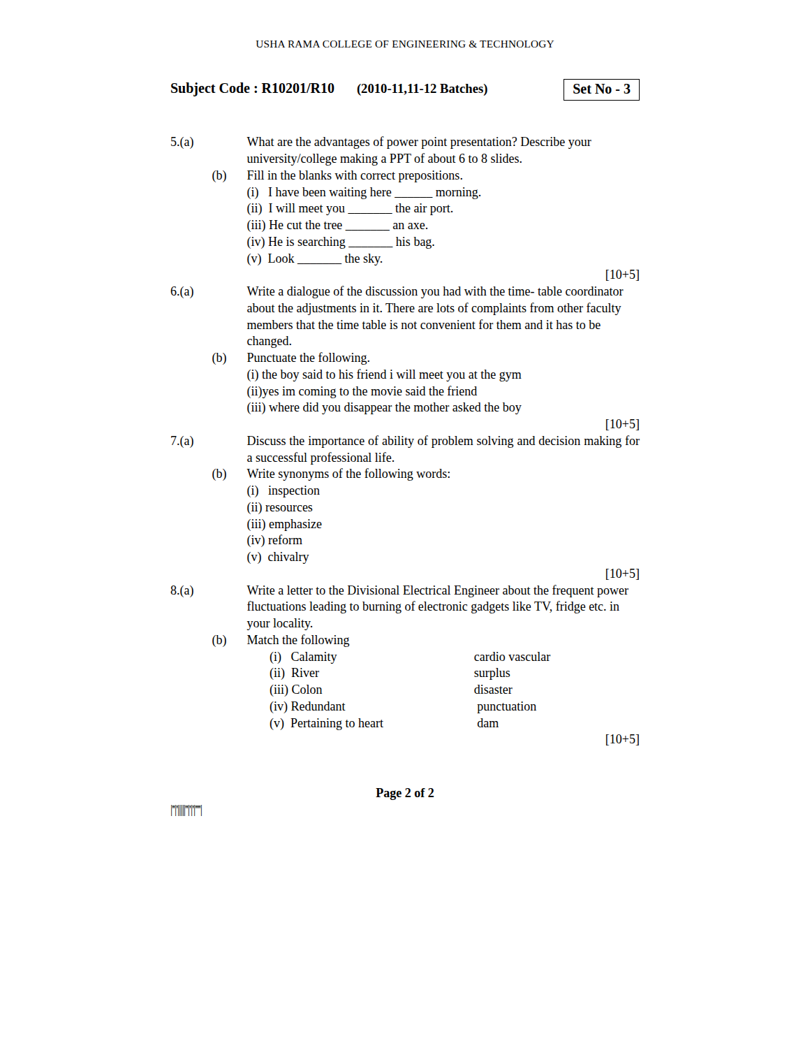USHA RAMA COLLEGE OF ENGINEERING & TECHNOLOGY
Subject Code : R10201/R10 (2010-11,11-12 Batches)
Set No - 3
| 5.(a) | | What are the advantages of power point presentation? Describe your university/college making a PPT of about 6 to 8 slides. |
| | (b) | Fill in the blanks with correct prepositions. (i) I have been waiting here ______ morning. (ii) I will meet you _______ the air port. (iii) He cut the tree _______ an axe. (iv) He is searching _______ his bag. (v) Look _______ the sky. |
| [10+5] |
| 6.(a) | | Write a dialogue of the discussion you had with the time- table coordinator about the adjustments in it. There are lots of complaints from other faculty members that the time table is not convenient for them and it has to be changed. |
| | (b) | Punctuate the following. (i) the boy said to his friend i will meet you at the gym (ii)yes im coming to the movie said the friend (iii) where did you disappear the mother asked the boy |
| [10+5] |
| 7.(a) | | Discuss the importance of ability of problem solving and decision making for a successful professional life. |
| | (b) | Write synonyms of the following words: (i) inspection (ii) resources (iii) emphasize (iv) reform (v) chivalry |
| [10+5] |
| 8.(a) | | Write a letter to the Divisional Electrical Engineer about the frequent power fluctuations leading to burning of electronic gadgets like TV, fridge etc. in your locality. |
| | (b) | Match the following / (i) Calamity / cardio vascular / / (ii) River / surplus / / (iii) Colon / disaster / / (iv) Redundant / punctuation / / (v) Pertaining to heart / dam / |
| [10+5] |
Page 2 of 2
|''|'|||||''|'|'|''''|